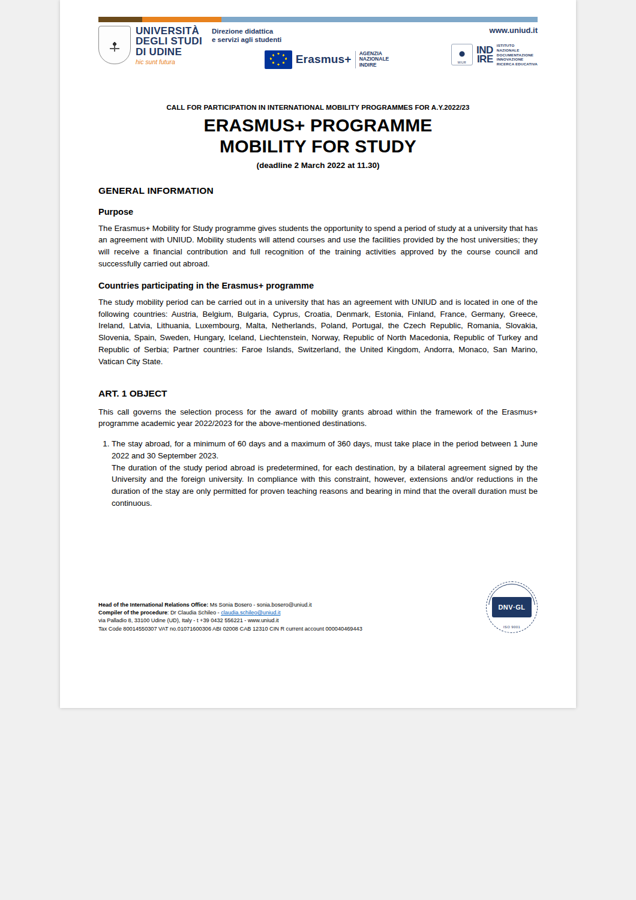UNIVERSITÀ DEGLI STUDI DI UDINE hic sunt futura
Direzione didattica
e servizi agli studenti
Erasmus+ AGENZIA
NAZIONALE
INDIRE
www.uniud.it
MIUR
IND IRE
ISTITUTO
NAZIONALE
DOCUMENTAZIONE
INNOVAZIONE
RICERCA EDUCATIVA
CALL FOR PARTICIPATION IN INTERNATIONAL MOBILITY PROGRAMMES FOR A.Y.2022/23
ERASMUS+ PROGRAMME
MOBILITY FOR STUDY
(deadline 2 March 2022 at 11.30)
GENERAL INFORMATION
Purpose
The Erasmus+ Mobility for Study programme gives students the opportunity to spend a period of study at a university that has an agreement with UNIUD. Mobility students will attend courses and use the facilities provided by the host universities; they will receive a financial contribution and full recognition of the training activities approved by the course council and successfully carried out abroad.
Countries participating in the Erasmus+ programme
The study mobility period can be carried out in a university that has an agreement with UNIUD and is located in one of the following countries: Austria, Belgium, Bulgaria, Cyprus, Croatia, Denmark, Estonia, Finland, France, Germany, Greece, Ireland, Latvia, Lithuania, Luxembourg, Malta, Netherlands, Poland, Portugal, the Czech Republic, Romania, Slovakia, Slovenia, Spain, Sweden, Hungary, Iceland, Liechtenstein, Norway, Republic of North Macedonia, Republic of Turkey and Republic of Serbia; Partner countries: Faroe Islands, Switzerland, the United Kingdom, Andorra, Monaco, San Marino, Vatican City State.
ART. 1 OBJECT
This call governs the selection process for the award of mobility grants abroad within the framework of the Erasmus+ programme academic year 2022/2023 for the above-mentioned destinations.
The stay abroad, for a minimum of 60 days and a maximum of 360 days, must take place in the period between 1 June 2022 and 30 September 2023.
The duration of the study period abroad is predetermined, for each destination, by a bilateral agreement signed by the University and the foreign university. In compliance with this constraint, however, extensions and/or reductions in the duration of the stay are only permitted for proven teaching reasons and bearing in mind that the overall duration must be continuous.
Head of the International Relations Office: Ms Sonia Bosero - sonia.bosero@uniud.it
Compiler of the procedure: Dr Claudia Schileo - claudia.schileo@uniud.it
via Palladio 8, 33100 Udine (UD), Italy - t +39 0432 556221 - www.uniud.it
Tax Code 80014550307 VAT no.01071600306 ABI 02008 CAB 12310 CIN R current account 000040469443
DNV·GL
ISO 9001